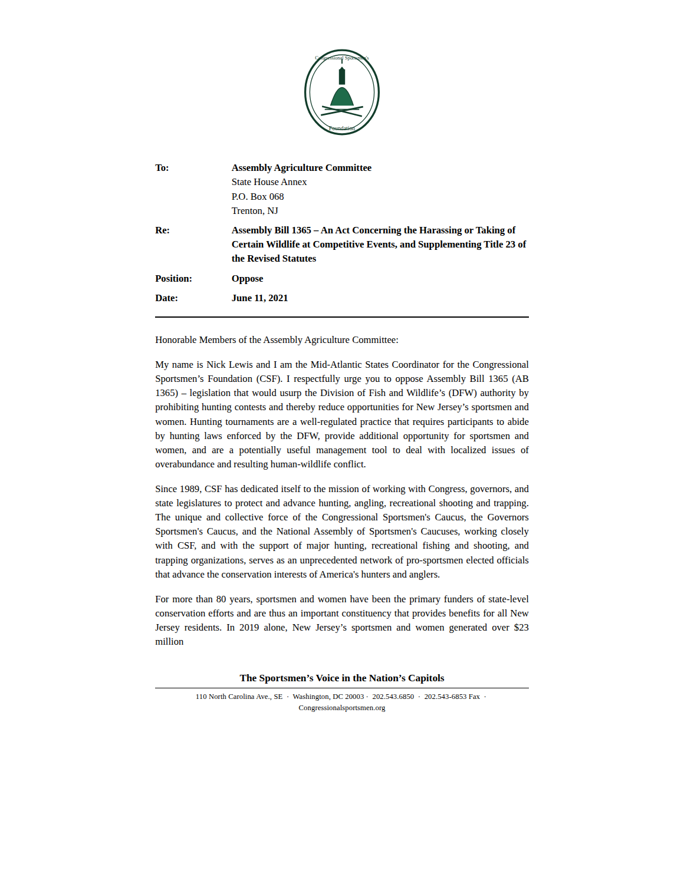| To: | Assembly Agriculture Committee State House Annex P.O. Box 068 Trenton, NJ |
| Re: | Assembly Bill 1365 – An Act Concerning the Harassing or Taking of Certain Wildlife at Competitive Events, and Supplementing Title 23 of the Revised Statutes |
| Position: | Oppose |
| Date: | June 11, 2021 |
Honorable Members of the Assembly Agriculture Committee:
My name is Nick Lewis and I am the Mid-Atlantic States Coordinator for the Congressional Sportsmen’s Foundation (CSF). I respectfully urge you to oppose Assembly Bill 1365 (AB 1365) – legislation that would usurp the Division of Fish and Wildlife’s (DFW) authority by prohibiting hunting contests and thereby reduce opportunities for New Jersey’s sportsmen and women. Hunting tournaments are a well-regulated practice that requires participants to abide by hunting laws enforced by the DFW, provide additional opportunity for sportsmen and women, and are a potentially useful management tool to deal with localized issues of overabundance and resulting human-wildlife conflict.
Since 1989, CSF has dedicated itself to the mission of working with Congress, governors, and state legislatures to protect and advance hunting, angling, recreational shooting and trapping. The unique and collective force of the Congressional Sportsmen's Caucus, the Governors Sportsmen's Caucus, and the National Assembly of Sportsmen's Caucuses, working closely with CSF, and with the support of major hunting, recreational fishing and shooting, and trapping organizations, serves as an unprecedented network of pro-sportsmen elected officials that advance the conservation interests of America's hunters and anglers.
For more than 80 years, sportsmen and women have been the primary funders of state-level conservation efforts and are thus an important constituency that provides benefits for all New Jersey residents. In 2019 alone, New Jersey’s sportsmen and women generated over $23 million
The Sportsmen’s Voice in the Nation’s Capitols
110 North Carolina Ave., SE · Washington, DC 20003 · 202.543.6850 · 202.543-6853 Fax · Congressionalsportsmen.org